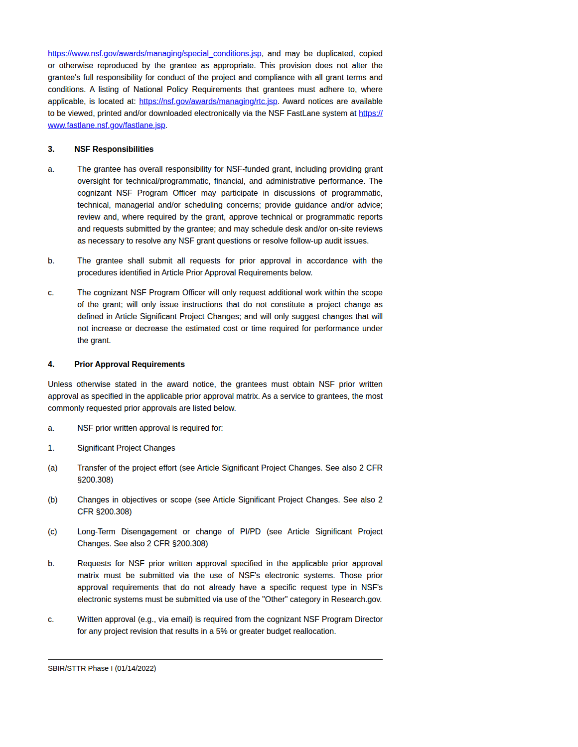https://www.nsf.gov/awards/managing/special_conditions.jsp, and may be duplicated, copied or otherwise reproduced by the grantee as appropriate. This provision does not alter the grantee's full responsibility for conduct of the project and compliance with all grant terms and conditions. A listing of National Policy Requirements that grantees must adhere to, where applicable, is located at: https://nsf.gov/awards/managing/rtc.jsp. Award notices are available to be viewed, printed and/or downloaded electronically via the NSF FastLane system at https://www.fastlane.nsf.gov/fastlane.jsp.
3. NSF Responsibilities
a. The grantee has overall responsibility for NSF-funded grant, including providing grant oversight for technical/programmatic, financial, and administrative performance. The cognizant NSF Program Officer may participate in discussions of programmatic, technical, managerial and/or scheduling concerns; provide guidance and/or advice; review and, where required by the grant, approve technical or programmatic reports and requests submitted by the grantee; and may schedule desk and/or on-site reviews as necessary to resolve any NSF grant questions or resolve follow-up audit issues.
b. The grantee shall submit all requests for prior approval in accordance with the procedures identified in Article Prior Approval Requirements below.
c. The cognizant NSF Program Officer will only request additional work within the scope of the grant; will only issue instructions that do not constitute a project change as defined in Article Significant Project Changes; and will only suggest changes that will not increase or decrease the estimated cost or time required for performance under the grant.
4. Prior Approval Requirements
Unless otherwise stated in the award notice, the grantees must obtain NSF prior written approval as specified in the applicable prior approval matrix. As a service to grantees, the most commonly requested prior approvals are listed below.
a. NSF prior written approval is required for:
1. Significant Project Changes
(a) Transfer of the project effort (see Article Significant Project Changes. See also 2 CFR §200.308)
(b) Changes in objectives or scope (see Article Significant Project Changes. See also 2 CFR §200.308)
(c) Long-Term Disengagement or change of PI/PD (see Article Significant Project Changes. See also 2 CFR §200.308)
b. Requests for NSF prior written approval specified in the applicable prior approval matrix must be submitted via the use of NSF's electronic systems. Those prior approval requirements that do not already have a specific request type in NSF's electronic systems must be submitted via use of the "Other" category in Research.gov.
c. Written approval (e.g., via email) is required from the cognizant NSF Program Director for any project revision that results in a 5% or greater budget reallocation.
SBIR/STTR Phase I (01/14/2022)